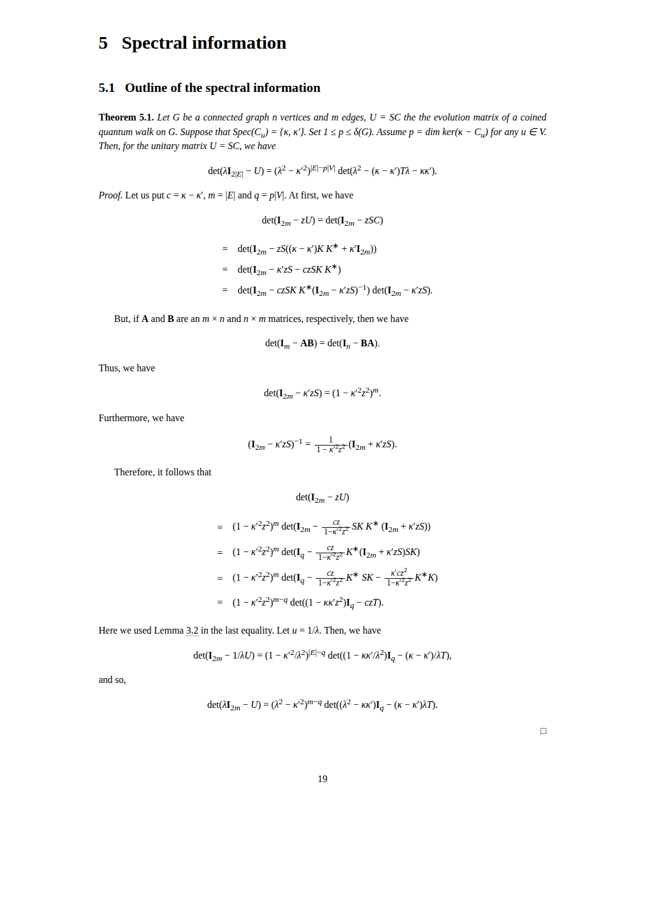5 Spectral information
5.1 Outline of the spectral information
Theorem 5.1. Let G be a connected graph n vertices and m edges, U = SC the the evolution matrix of a coined quantum walk on G. Suppose that Spec(Cu) = {κ, κ′}. Set 1 ≤ p ≤ δ(G). Assume p = dim ker(κ − Cu) for any u ∈ V. Then, for the unitary matrix U = SC, we have
det(λI2|E| − U) = (λ2 − κ′2)|E|−p|V| det(λ2 − (κ − κ′)Tλ − κκ′).
Proof. Let us put c = κ − κ′, m = |E| and q = p|V|. At first, we have
det(I2m − zU) = det(I2m − zSC)
| | = | det( I 2 m − zS (( κ − κ ′) K K ∗ + κ ′ I 2 m )) |
| | = | det( I 2 m − κ ′ zS − czSK K ∗ ) |
| | = | det( I 2 m − czSK K ∗ ( I 2 m − κ ′ zS ) −1 ) det( I 2 m − κ ′ zS ). |
But, if A and B are an m × n and n × m matrices, respectively, then we have
det(Im − AB) = det(In − BA).
Thus, we have
det(I2m − κ′zS) = (1 − κ′2z2)m.
Furthermore, we have
(I2m − κ′zS)−1 = 11 − κ′2z2(I2m + κ′zS).
Therefore, it follows that
det(I2m − zU)
| | = | (1 − κ ′ 2 z 2 ) m det( I 2 m − cz 1− κ ′ 2 z 2 SK K ∗ ( I 2 m + κ ′ zS )) |
| | = | (1 − κ ′ 2 z 2 ) m det( I q − cz 1− κ ′ 2 z 2 K ∗ ( I 2 m + κ ′ zS ) SK ) |
| | = | (1 − κ ′ 2 z 2 ) m det( I q − cz 1− κ ′ 2 z 2 K ∗ SK − κ ′ cz 2 1− κ ′ 2 z 2 K ∗ K ) |
| | = | (1 − κ ′ 2 z 2 ) m − q det((1 − κκ ′ z 2 ) I q − czT ). |
Here we used Lemma 3.2 in the last equality. Let u = 1/λ. Then, we have
det(I2m − 1/λU) = (1 − κ′2/λ2)|E|−q det((1 − κκ′/λ2)Iq − (κ − κ′)/λT),
and so,
det(λI2m − U) = (λ2 − κ′2)m−q det((λ2 − κκ′)Iq − (κ − κ′)λT).
□
19